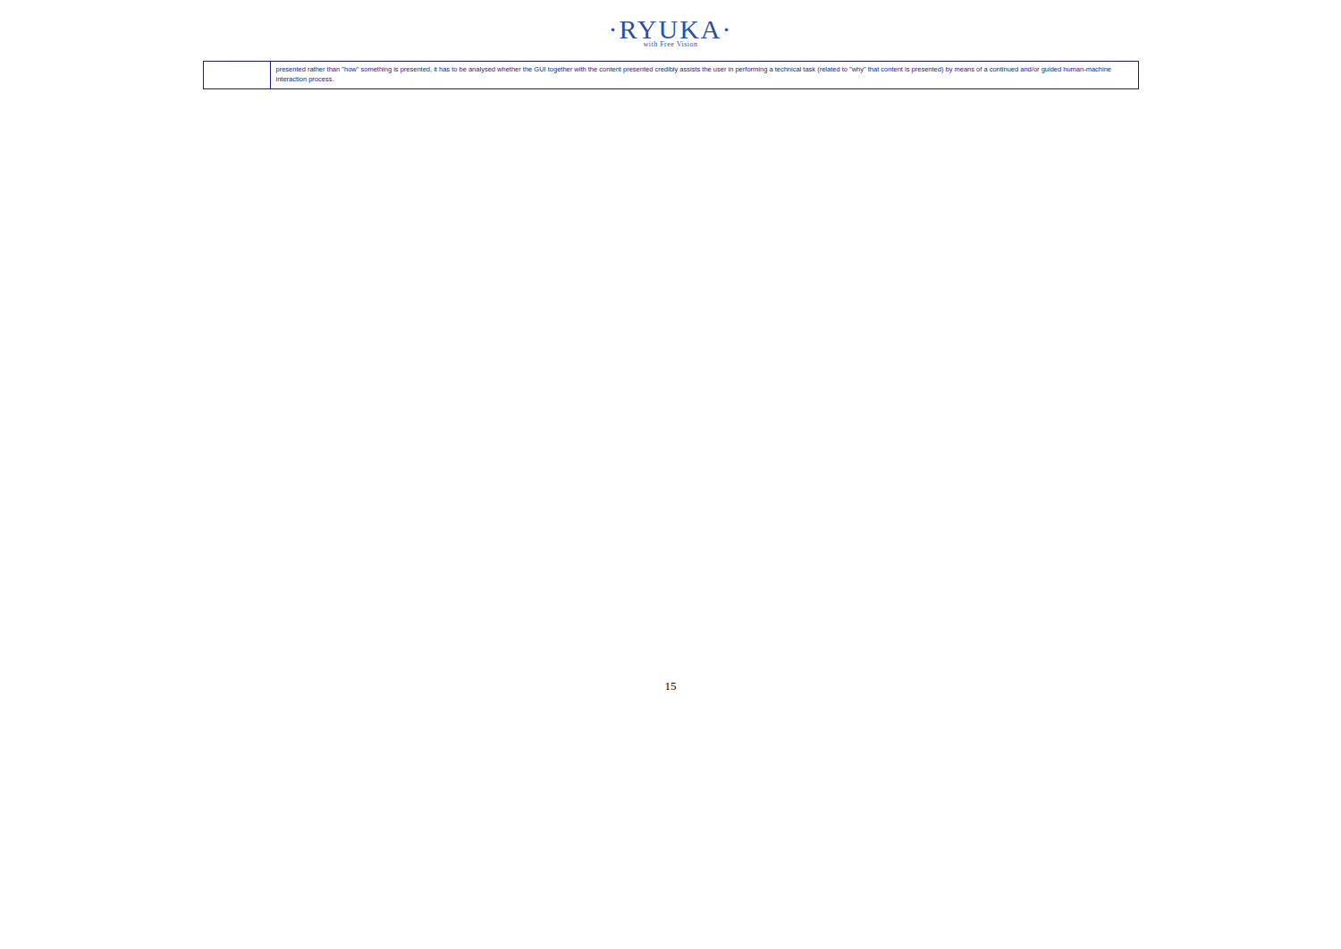·RYUKA·
with Free Vision
| | presented rather than "how" something is presented, it has to be analysed whether the GUI together with the content presented credibly assists the user in performing a technical task (related to "why" that content is presented) by means of a continued and/or guided human-machine interaction process. |
15